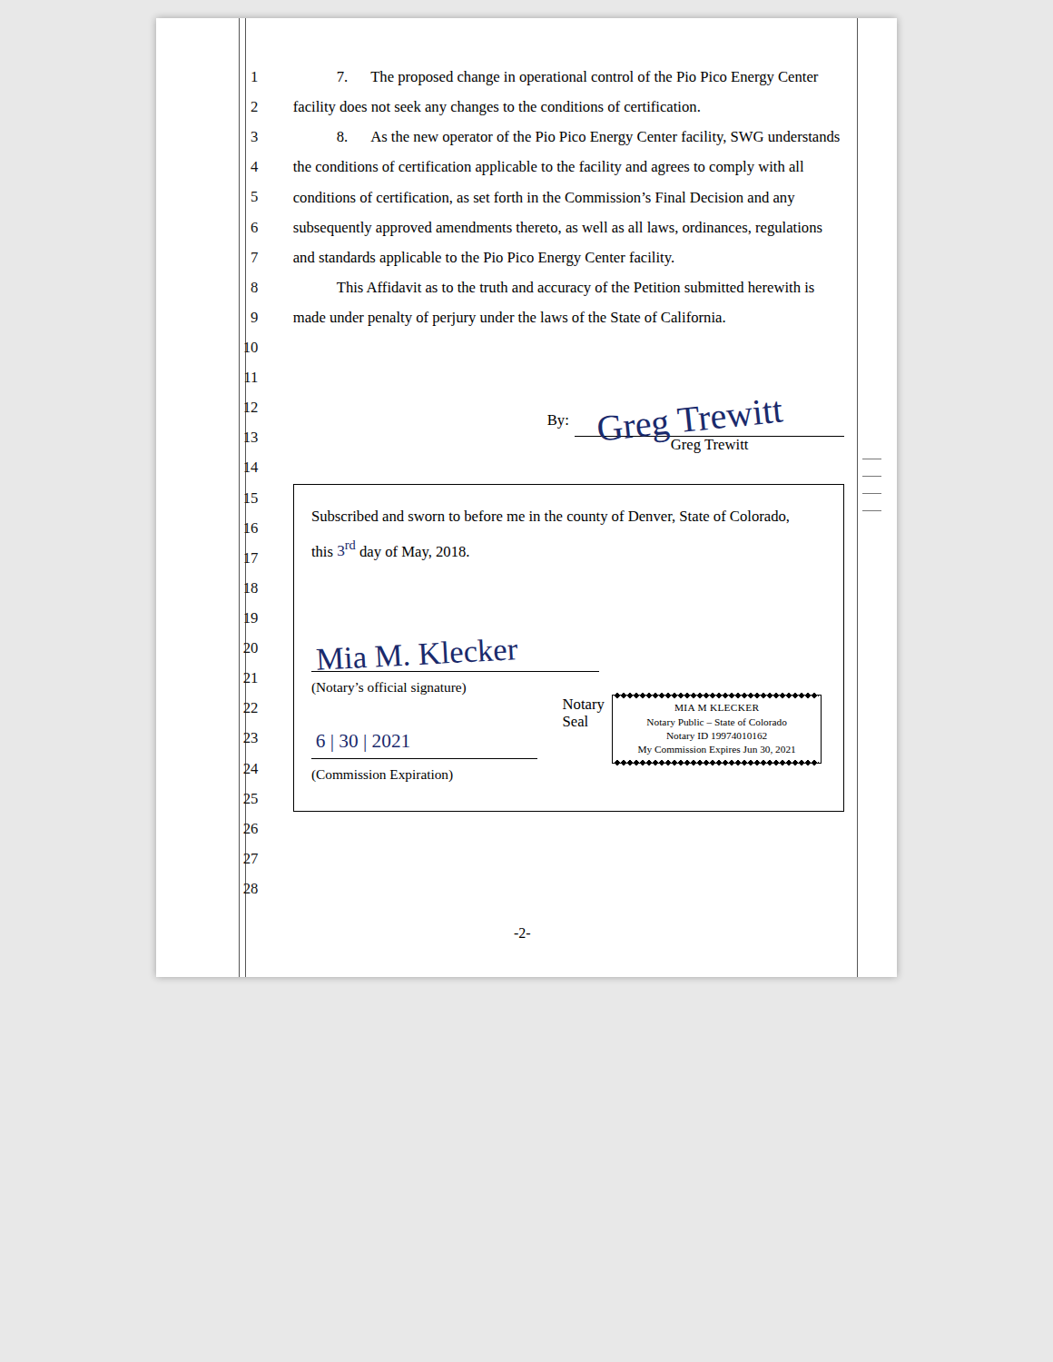1
2
3
4
5
6
7
8
9
10
11
12
13
14
15
16
17
18
19
20
21
22
23
24
25
26
27
28
7. The proposed change in operational control of the Pio Pico Energy Center facility does not seek any changes to the conditions of certification.
8. As the new operator of the Pio Pico Energy Center facility, SWG understands the conditions of certification applicable to the facility and agrees to comply with all conditions of certification, as set forth in the Commission’s Final Decision and any subsequently approved amendments thereto, as well as all laws, ordinances, regulations and standards applicable to the Pio Pico Energy Center facility.
This Affidavit as to the truth and accuracy of the Petition submitted herewith is made under penalty of perjury under the laws of the State of California.
By:
Greg Trewitt
Greg Trewitt
Subscribed and sworn to before me in the county of Denver, State of Colorado,
this 3rd day of May, 2018.
Mia M. Klecker
(Notary’s official signature)
6 | 30 | 2021
(Commission Expiration)
Notary
Seal
MIA M KLECKER
Notary Public – State of Colorado
Notary ID 19974010162
My Commission Expires Jun 30, 2021
-2-